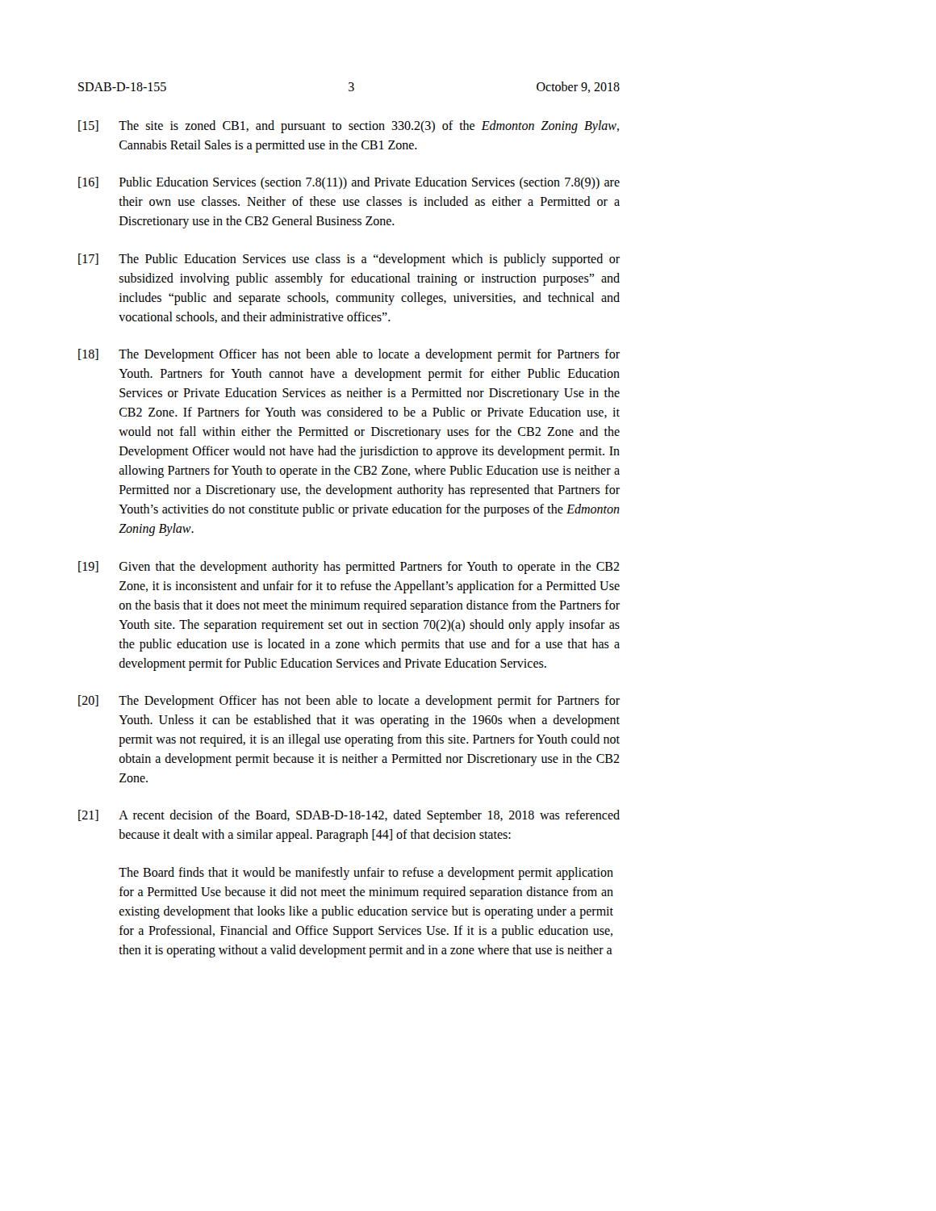SDAB-D-18-155 3 October 9, 2018
[15]
The site is zoned CB1, and pursuant to section 330.2(3) of the Edmonton Zoning Bylaw, Cannabis Retail Sales is a permitted use in the CB1 Zone.
[16]
Public Education Services (section 7.8(11)) and Private Education Services (section 7.8(9)) are their own use classes. Neither of these use classes is included as either a Permitted or a Discretionary use in the CB2 General Business Zone.
[17]
The Public Education Services use class is a “development which is publicly supported or subsidized involving public assembly for educational training or instruction purposes” and includes “public and separate schools, community colleges, universities, and technical and vocational schools, and their administrative offices”.
[18]
The Development Officer has not been able to locate a development permit for Partners for Youth. Partners for Youth cannot have a development permit for either Public Education Services or Private Education Services as neither is a Permitted nor Discretionary Use in the CB2 Zone. If Partners for Youth was considered to be a Public or Private Education use, it would not fall within either the Permitted or Discretionary uses for the CB2 Zone and the Development Officer would not have had the jurisdiction to approve its development permit. In allowing Partners for Youth to operate in the CB2 Zone, where Public Education use is neither a Permitted nor a Discretionary use, the development authority has represented that Partners for Youth’s activities do not constitute public or private education for the purposes of the Edmonton Zoning Bylaw.
[19]
Given that the development authority has permitted Partners for Youth to operate in the CB2 Zone, it is inconsistent and unfair for it to refuse the Appellant’s application for a Permitted Use on the basis that it does not meet the minimum required separation distance from the Partners for Youth site. The separation requirement set out in section 70(2)(a) should only apply insofar as the public education use is located in a zone which permits that use and for a use that has a development permit for Public Education Services and Private Education Services.
[20]
The Development Officer has not been able to locate a development permit for Partners for Youth. Unless it can be established that it was operating in the 1960s when a development permit was not required, it is an illegal use operating from this site. Partners for Youth could not obtain a development permit because it is neither a Permitted nor Discretionary use in the CB2 Zone.
[21]
A recent decision of the Board, SDAB-D-18-142, dated September 18, 2018 was referenced because it dealt with a similar appeal. Paragraph [44] of that decision states:
The Board finds that it would be manifestly unfair to refuse a development permit application for a Permitted Use because it did not meet the minimum required separation distance from an existing development that looks like a public education service but is operating under a permit for a Professional, Financial and Office Support Services Use. If it is a public education use, then it is operating without a valid development permit and in a zone where that use is neither a